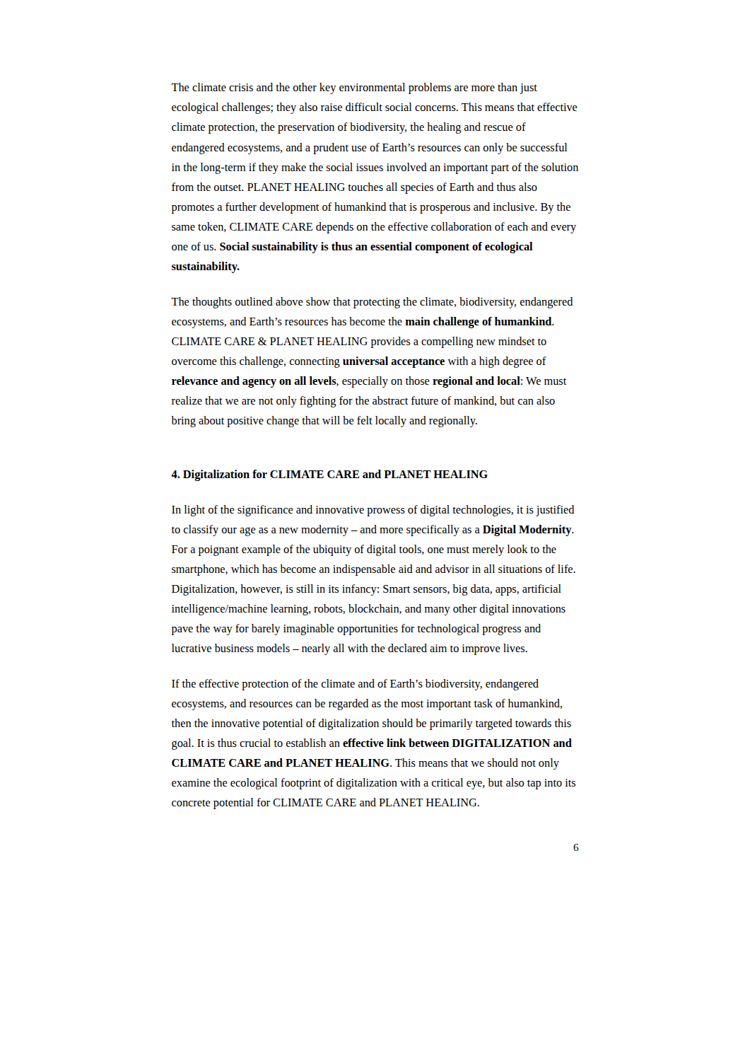The climate crisis and the other key environmental problems are more than just ecological challenges; they also raise difficult social concerns. This means that effective climate protection, the preservation of biodiversity, the healing and rescue of endangered ecosystems, and a prudent use of Earth’s resources can only be successful in the long-term if they make the social issues involved an important part of the solution from the outset. PLANET HEALING touches all species of Earth and thus also promotes a further development of humankind that is prosperous and inclusive. By the same token, CLIMATE CARE depends on the effective collaboration of each and every one of us. Social sustainability is thus an essential component of ecological sustainability.
The thoughts outlined above show that protecting the climate, biodiversity, endangered ecosystems, and Earth’s resources has become the main challenge of humankind. CLIMATE CARE & PLANET HEALING provides a compelling new mindset to overcome this challenge, connecting universal acceptance with a high degree of relevance and agency on all levels, especially on those regional and local: We must realize that we are not only fighting for the abstract future of mankind, but can also bring about positive change that will be felt locally and regionally.
4. Digitalization for CLIMATE CARE and PLANET HEALING
In light of the significance and innovative prowess of digital technologies, it is justified to classify our age as a new modernity – and more specifically as a Digital Modernity. For a poignant example of the ubiquity of digital tools, one must merely look to the smartphone, which has become an indispensable aid and advisor in all situations of life. Digitalization, however, is still in its infancy: Smart sensors, big data, apps, artificial intelligence/machine learning, robots, blockchain, and many other digital innovations pave the way for barely imaginable opportunities for technological progress and lucrative business models – nearly all with the declared aim to improve lives.
If the effective protection of the climate and of Earth’s biodiversity, endangered ecosystems, and resources can be regarded as the most important task of humankind, then the innovative potential of digitalization should be primarily targeted towards this goal. It is thus crucial to establish an effective link between DIGITALIZATION and CLIMATE CARE and PLANET HEALING. This means that we should not only examine the ecological footprint of digitalization with a critical eye, but also tap into its concrete potential for CLIMATE CARE and PLANET HEALING.
6